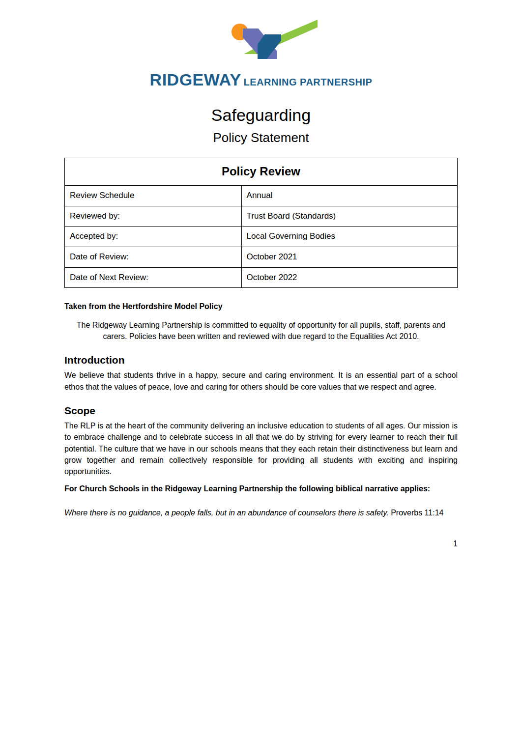RIDGEWAY LEARNING PARTNERSHIP
SafeguardingPolicy Statement
| Policy Review |
| --- |
| Review Schedule | Annual |
| Reviewed by: | Trust Board (Standards) |
| Accepted by: | Local Governing Bodies |
| Date of Review: | October 2021 |
| Date of Next Review: | October 2022 |
Taken from the Hertfordshire Model Policy
The Ridgeway Learning Partnership is committed to equality of opportunity for all pupils, staff, parents and carers. Policies have been written and reviewed with due regard to the Equalities Act 2010.
Introduction
We believe that students thrive in a happy, secure and caring environment. It is an essential part of a school ethos that the values of peace, love and caring for others should be core values that we respect and agree.
Scope
The RLP is at the heart of the community delivering an inclusive education to students of all ages. Our mission is to embrace challenge and to celebrate success in all that we do by striving for every learner to reach their full potential. The culture that we have in our schools means that they each retain their distinctiveness but learn and grow together and remain collectively responsible for providing all students with exciting and inspiring opportunities.
For Church Schools in the Ridgeway Learning Partnership the following biblical narrative applies:
Where there is no guidance, a people falls, but in an abundance of counselors there is safety. Proverbs 11:14
1